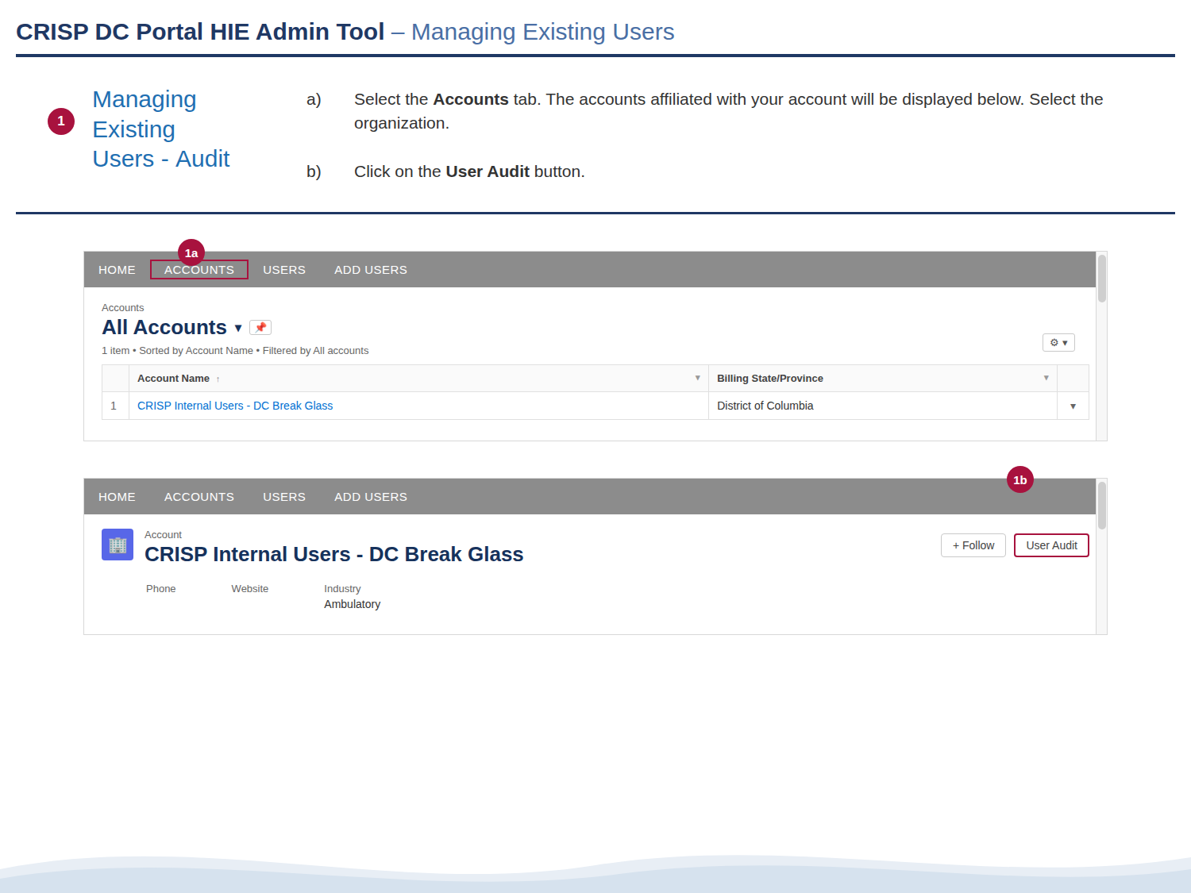CRISP DC Portal HIE Admin Tool – Managing Existing Users
1
Managing
Existing
Users - Audit
a) Select the Accounts tab. The accounts affiliated with your account will be displayed below. Select the organization.
b) Click on the User Audit button.
1a
HOME ACCOUNTS USERS ADD USERS
Accounts
All Accounts ▾ 📌
1 item • Sorted by Account Name • Filtered by All accounts
⚙ ▾
| | Account Name ↑ ▾ | Billing State/Province ▾ | |
| --- | --- | --- | --- |
| 1 | CRISP Internal Users - DC Break Glass | District of Columbia | ▾ |
1b
HOME ACCOUNTS USERS ADD USERS
🏢
Account
CRISP Internal Users - DC Break Glass
+ Follow User Audit
Phone
Website
Industry
Ambulatory